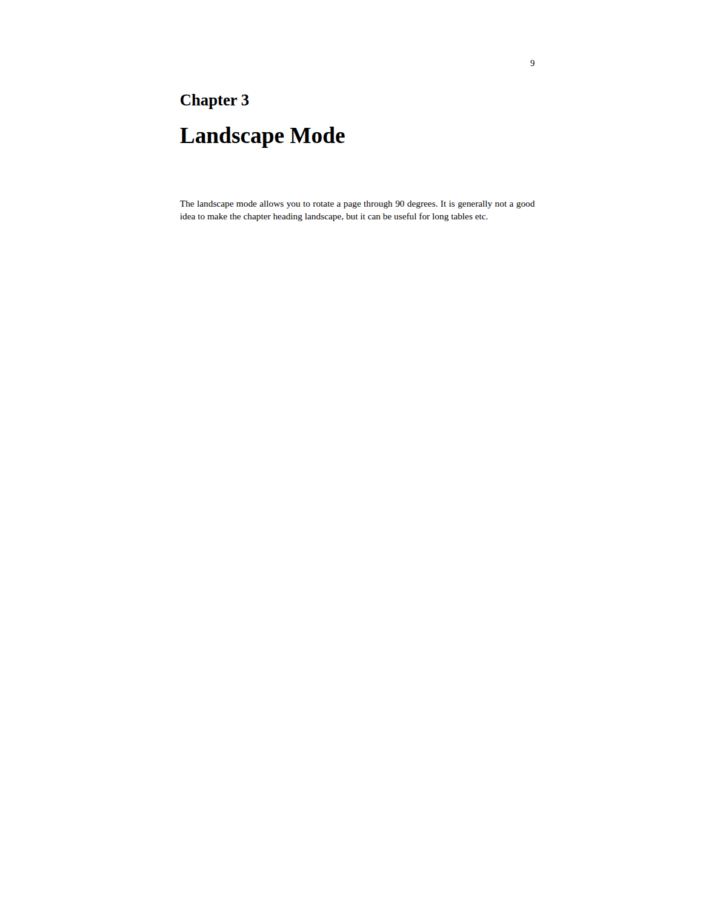9
Chapter 3
Landscape Mode
The landscape mode allows you to rotate a page through 90 degrees. It is generally not a good idea to make the chapter heading landscape, but it can be useful for long tables etc.